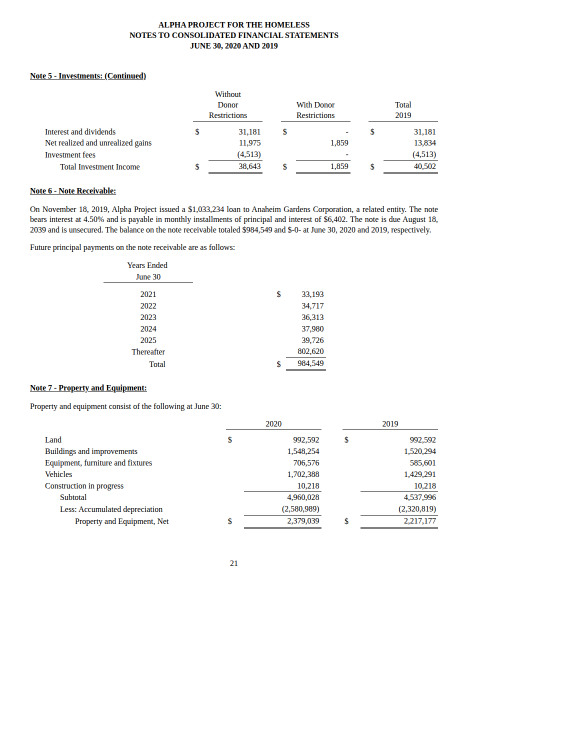ALPHA PROJECT FOR THE HOMELESS
NOTES TO CONSOLIDATED FINANCIAL STATEMENTS
JUNE 30, 2020 AND 2019
Note 5 - Investments: (Continued)
| | Without | | | | |
| --- | --- | --- | --- | --- | --- |
| | Donor | | With Donor | | Total |
| | Restrictions | | Restrictions | | 2019 |
| Interest and dividends | $ | 31,181 | | $ | - | | $ | 31,181 |
| Net realized and unrealized gains | | 11,975 | | | 1,859 | | | 13,834 |
| Investment fees | | (4,513) | | | - | | | (4,513) |
| Total Investment Income | $ | 38,643 | | $ | 1,859 | | $ | 40,502 |
Note 6 - Note Receivable:
On November 18, 2019, Alpha Project issued a $1,033,234 loan to Anaheim Gardens Corporation, a related entity. The note bears interest at 4.50% and is payable in monthly installments of principal and interest of $6,402. The note is due August 18, 2039 and is unsecured. The balance on the note receivable totaled $984,549 and $-0- at June 30, 2020 and 2019, respectively.
Future principal payments on the note receivable are as follows:
| | Years Ended | | | | |
| | June 30 | | | | |
| | 2021 | | $ | 33,193 | |
| | 2022 | | | 34,717 | |
| | 2023 | | | 36,313 | |
| | 2024 | | | 37,980 | |
| | 2025 | | | 39,726 | |
| | Thereafter | | | 802,620 | |
| | Total | | $ | 984,549 | |
Note 7 - Property and Equipment:
Property and equipment consist of the following at June 30:
| | 2020 | | 2019 |
| --- | --- | --- | --- |
| Land | $ | 992,592 | | $ | 992,592 |
| Buildings and improvements | | 1,548,254 | | | 1,520,294 |
| Equipment, furniture and fixtures | | 706,576 | | | 585,601 |
| Vehicles | | 1,702,388 | | | 1,429,291 |
| Construction in progress | | 10,218 | | | 10,218 |
| Subtotal | | 4,960,028 | | | 4,537,996 |
| Less: Accumulated depreciation | | (2,580,989) | | | (2,320,819) |
| Property and Equipment, Net | $ | 2,379,039 | | $ | 2,217,177 |
21